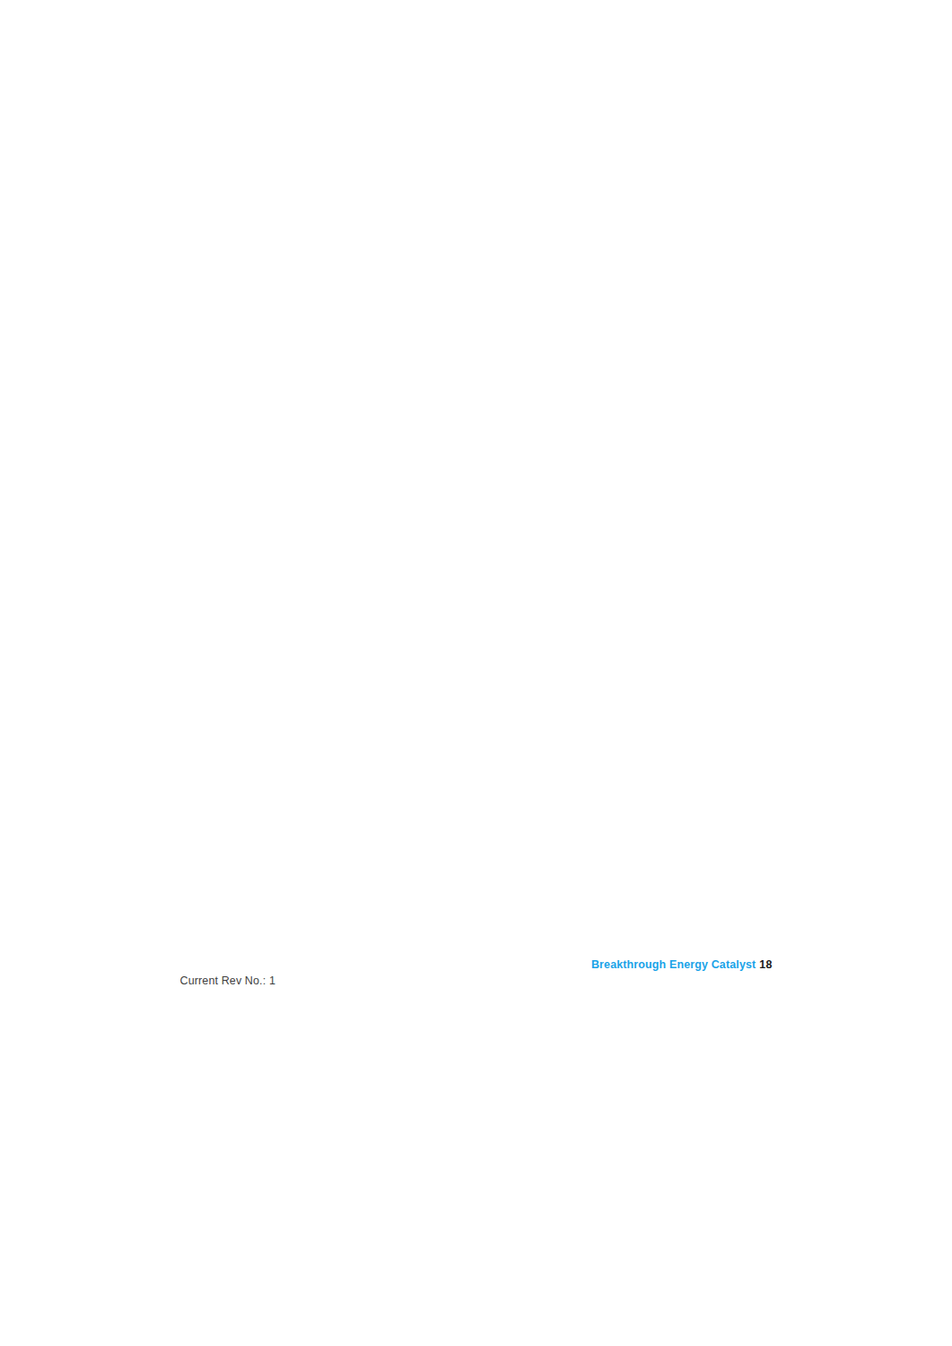Current Rev No.: 1
Breakthrough Energy Catalyst 18